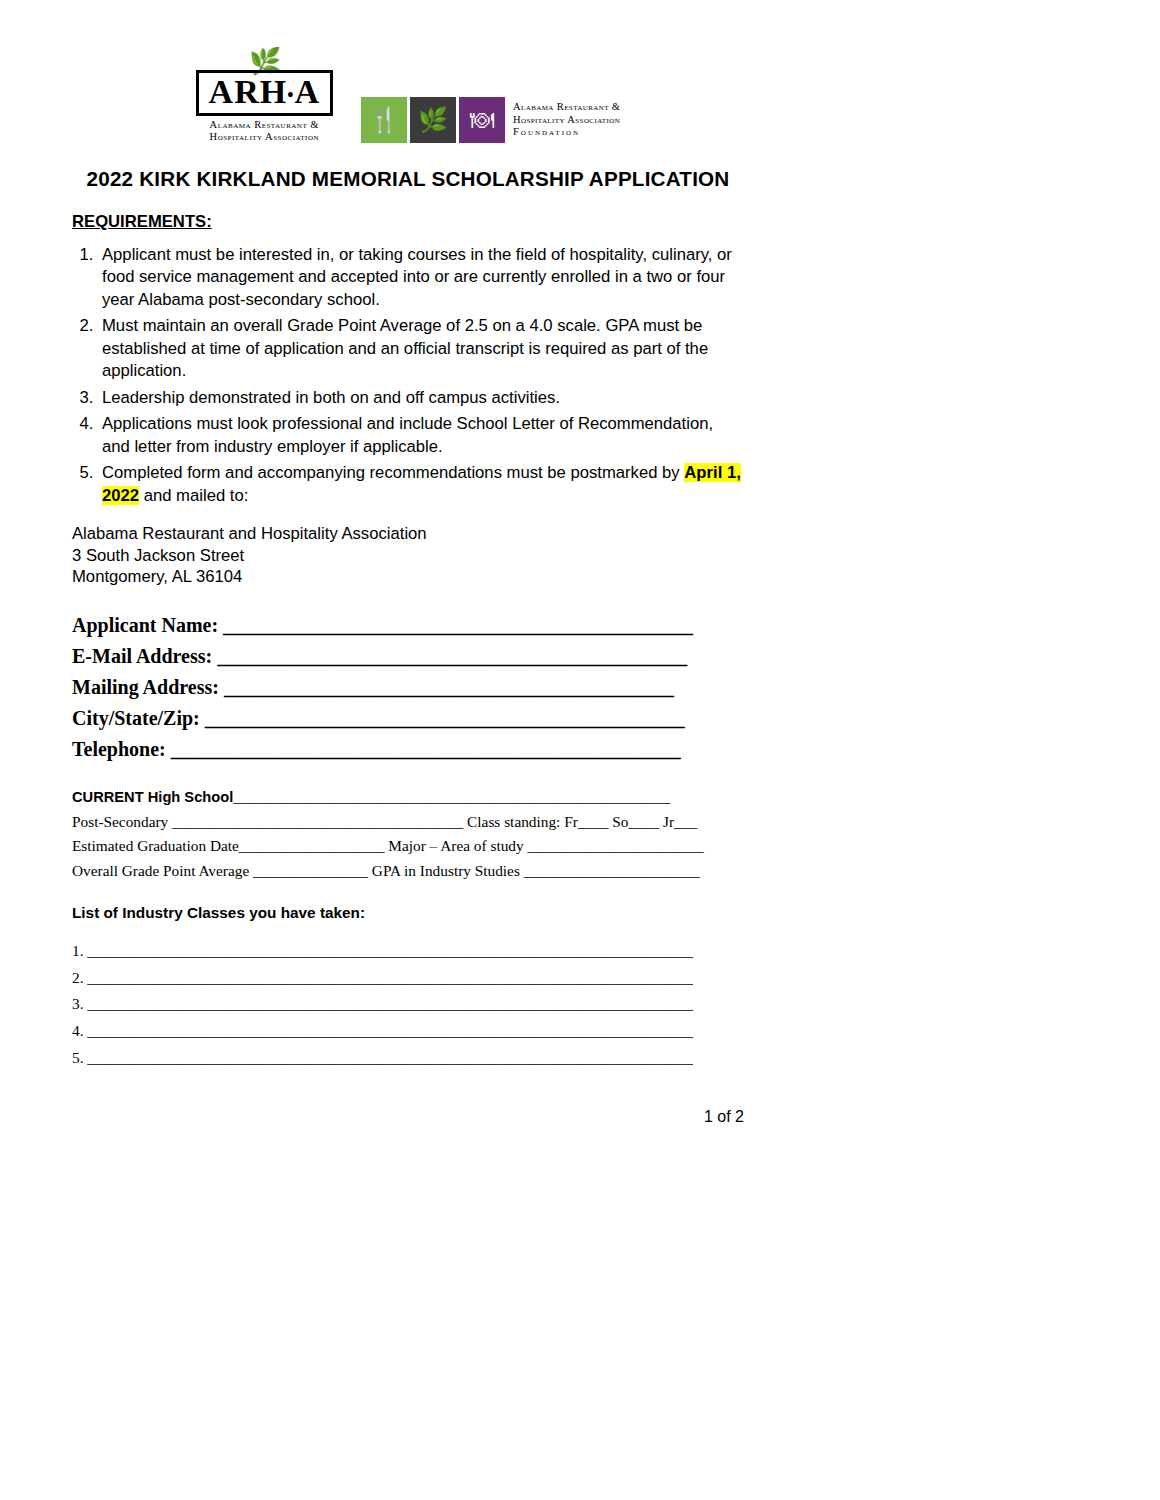🌿
ARH•A
Alabama Restaurant &
Hospitality Association
🍴
🌿
🍽
Alabama Restaurant &
Hospitality Association
Foundation
2022 KIRK KIRKLAND MEMORIAL SCHOLARSHIP APPLICATION
REQUIREMENTS:
Applicant must be interested in, or taking courses in the field of hospitality, culinary, or food service management and accepted into or are currently enrolled in a two or four year Alabama post-secondary school.
Must maintain an overall Grade Point Average of 2.5 on a 4.0 scale. GPA must be established at time of application and an official transcript is required as part of the application.
Leadership demonstrated in both on and off campus activities.
Applications must look professional and include School Letter of Recommendation, and letter from industry employer if applicable.
Completed form and accompanying recommendations must be postmarked by April 1, 2022 and mailed to:
Alabama Restaurant and Hospitality Association
3 South Jackson Street
Montgomery, AL 36104
Applicant Name: _______________________________________________
E-Mail Address: _______________________________________________
Mailing Address: _____________________________________________
City/State/Zip: ________________________________________________
Telephone: ___________________________________________________
CURRENT High School_________________________________________________________
Post-Secondary ______________________________________ Class standing: Fr____ So____ Jr___
Estimated Graduation Date___________________ Major – Area of study _______________________
Overall Grade Point Average _______________ GPA in Industry Studies _______________________
List of Industry Classes you have taken:
_______________________________________________________________________________
_______________________________________________________________________________
_______________________________________________________________________________
_______________________________________________________________________________
_______________________________________________________________________________
1 of 2